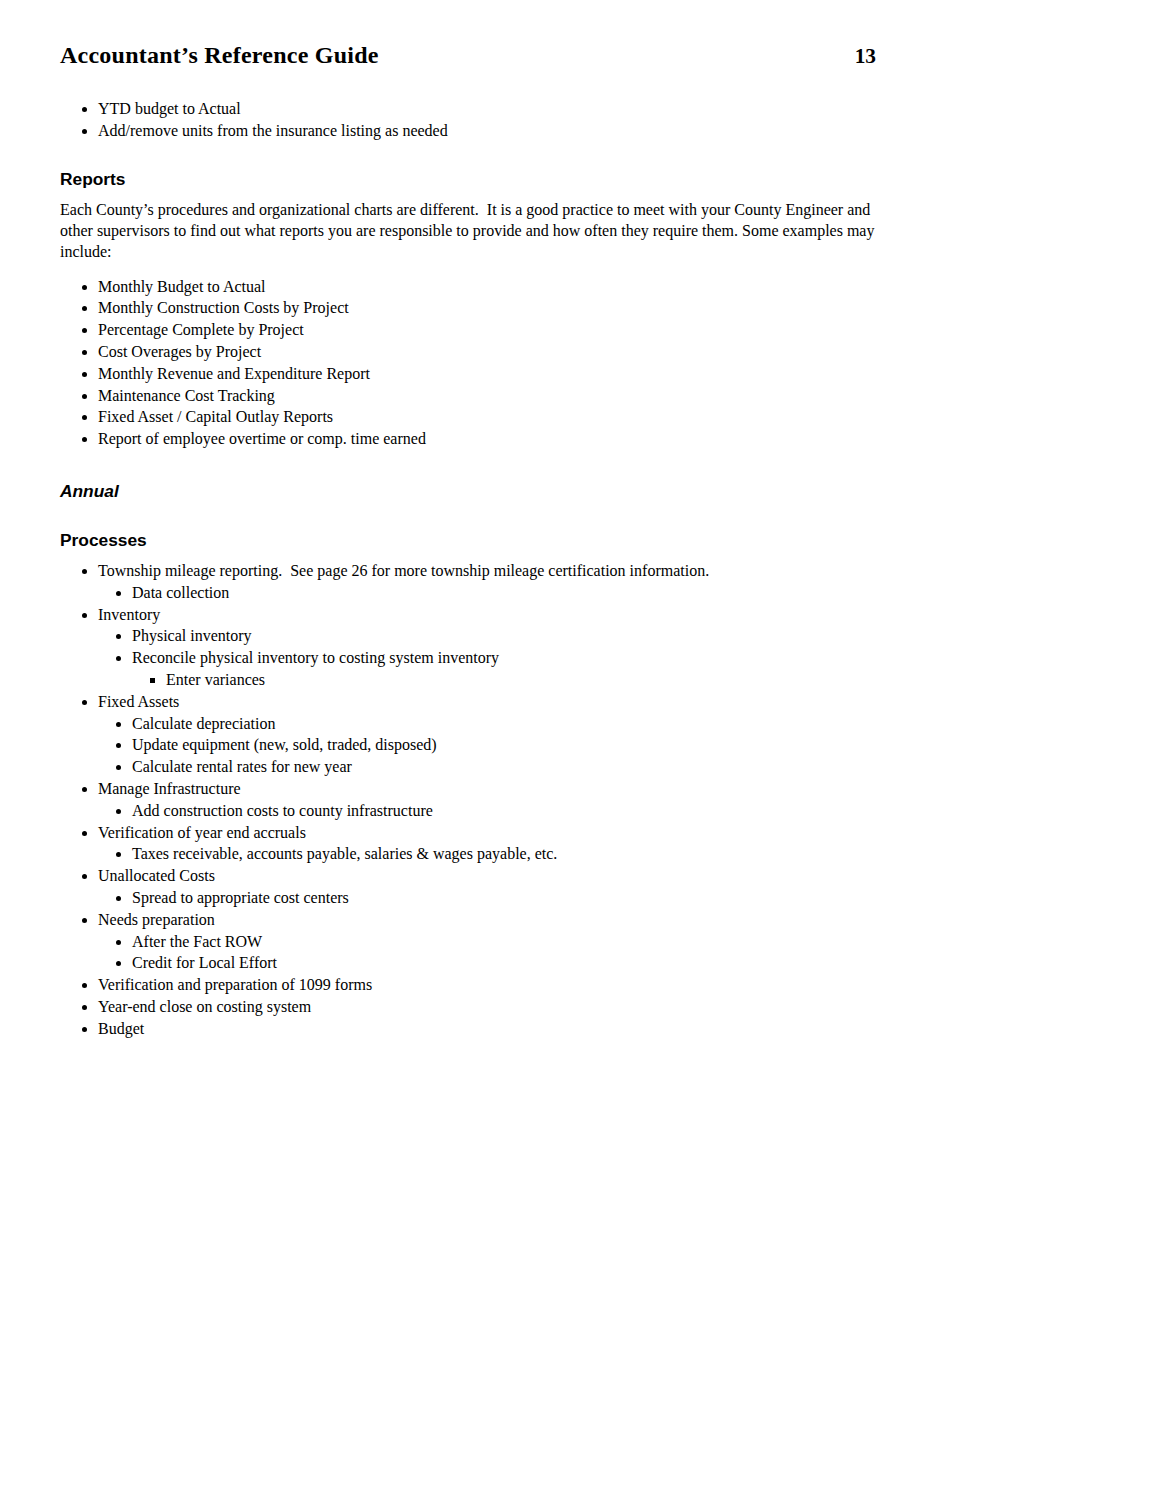Accountant’s Reference Guide 13
YTD budget to Actual
Add/remove units from the insurance listing as needed
Reports
Each County’s procedures and organizational charts are different. It is a good practice to meet with your County Engineer and other supervisors to find out what reports you are responsible to provide and how often they require them. Some examples may include:
Monthly Budget to Actual
Monthly Construction Costs by Project
Percentage Complete by Project
Cost Overages by Project
Monthly Revenue and Expenditure Report
Maintenance Cost Tracking
Fixed Asset / Capital Outlay Reports
Report of employee overtime or comp. time earned
Annual
Processes
Township mileage reporting. See page 26 for more township mileage certification information.
Data collection
Inventory
Physical inventory
Reconcile physical inventory to costing system inventory
Enter variances
Fixed Assets
Calculate depreciation
Update equipment (new, sold, traded, disposed)
Calculate rental rates for new year
Manage Infrastructure
Add construction costs to county infrastructure
Verification of year end accruals
Taxes receivable, accounts payable, salaries & wages payable, etc.
Unallocated Costs
Spread to appropriate cost centers
Needs preparation
After the Fact ROW
Credit for Local Effort
Verification and preparation of 1099 forms
Year-end close on costing system
Budget